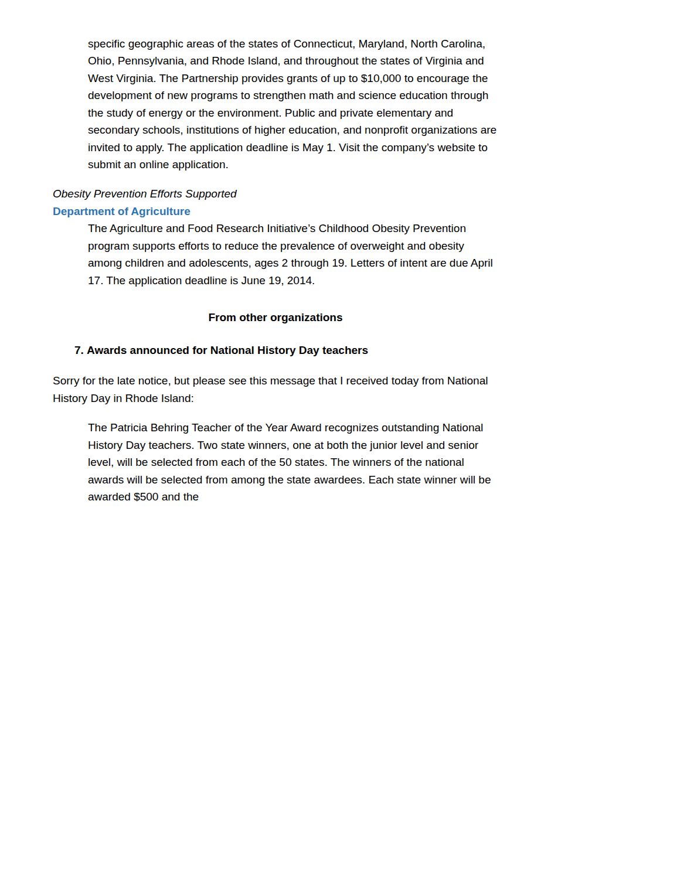specific geographic areas of the states of Connecticut, Maryland, North Carolina, Ohio, Pennsylvania, and Rhode Island, and throughout the states of Virginia and West Virginia. The Partnership provides grants of up to $10,000 to encourage the development of new programs to strengthen math and science education through the study of energy or the environment. Public and private elementary and secondary schools, institutions of higher education, and nonprofit organizations are invited to apply. The application deadline is May 1. Visit the company’s website to submit an online application.
Obesity Prevention Efforts Supported
Department of Agriculture
The Agriculture and Food Research Initiative’s Childhood Obesity Prevention program supports efforts to reduce the prevalence of overweight and obesity among children and adolescents, ages 2 through 19. Letters of intent are due April 17. The application deadline is June 19, 2014.
From other organizations
Awards announced for National History Day teachers
Sorry for the late notice, but please see this message that I received today from National History Day in Rhode Island:
The Patricia Behring Teacher of the Year Award recognizes outstanding National History Day teachers. Two state winners, one at both the junior level and senior level, will be selected from each of the 50 states. The winners of the national awards will be selected from among the state awardees. Each state winner will be awarded $500 and the